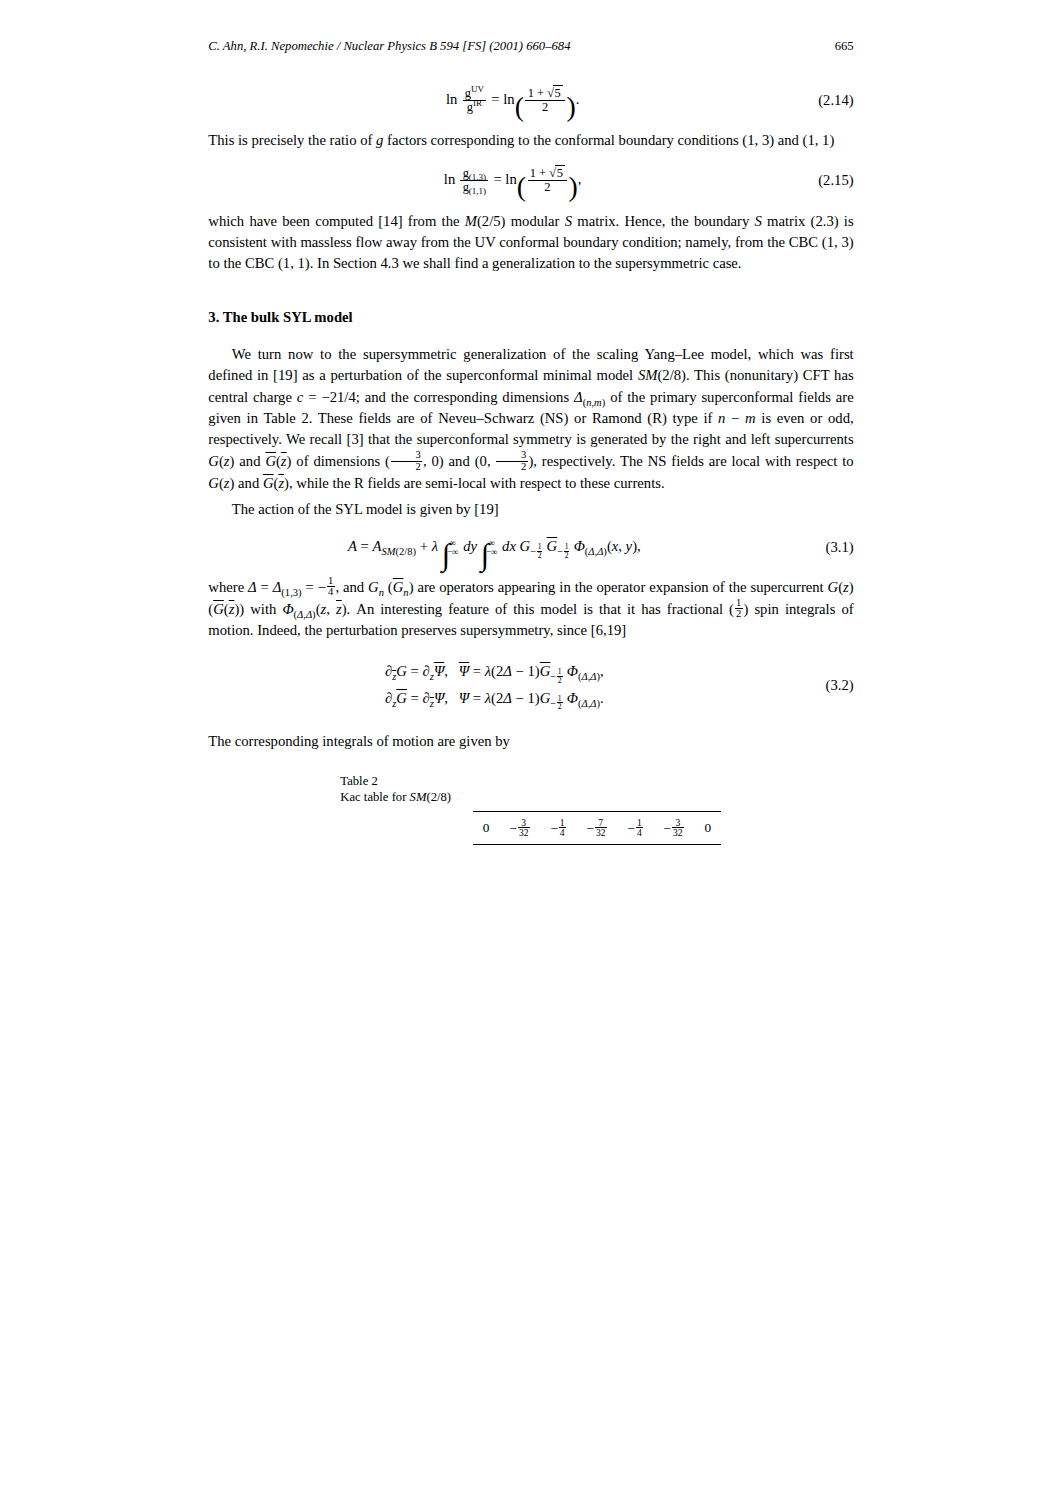C. Ahn, R.I. Nepomechie / Nuclear Physics B 594 [FS] (2001) 660–684 665
ln gUV gIR = ln(1 + √52).
(2.14)
This is precisely the ratio of g factors corresponding to the conformal boundary conditions (1, 3) and (1, 1)
ln g(1,3) g(1,1) = ln(1 + √52),
(2.15)
which have been computed [14] from the M(2/5) modular S matrix. Hence, the boundary S matrix (2.3) is consistent with massless flow away from the UV conformal boundary condition; namely, from the CBC (1, 3) to the CBC (1, 1). In Section 4.3 we shall find a generalization to the supersymmetric case.
3. The bulk SYL model
We turn now to the supersymmetric generalization of the scaling Yang–Lee model, which was first defined in [19] as a perturbation of the superconformal minimal model SM(2/8). This (nonunitary) CFT has central charge c = −21/4; and the corresponding dimensions Δ(n,m) of the primary superconformal fields are given in Table 2. These fields are of Neveu–Schwarz (NS) or Ramond (R) type if n − m is even or odd, respectively. We recall [3] that the superconformal symmetry is generated by the right and left supercurrents G(z) and G(z) of dimensions (32, 0) and (0, 32), respectively. The NS fields are local with respect to G(z) and G(z), while the R fields are semi-local with respect to these currents.
The action of the SYL model is given by [19]
A = ASM(2/8) + λ ∫∞−∞ dy ∫∞−∞ dx G−12 G−12 Φ(Δ,Δ)(x, y),
(3.1)
where Δ = Δ(1,3) = −14, and Gn (Gn) are operators appearing in the operator expansion of the supercurrent G(z) (G(z)) with Φ(Δ,Δ)(z, z). An interesting feature of this model is that it has fractional (12) spin integrals of motion. Indeed, the perturbation preserves supersymmetry, since [6,19]
∂zG = ∂zΨ, Ψ = λ(2Δ − 1)G−12 Φ(Δ,Δ), ∂zG = ∂zΨ, Ψ = λ(2Δ − 1)G−12 Φ(Δ,Δ).
(3.2)
The corresponding integrals of motion are given by
Table 2 Kac table for SM(2/8)
| 0 | − 3 32 | − 1 4 | − 7 32 | − 1 4 | − 3 32 | 0 |